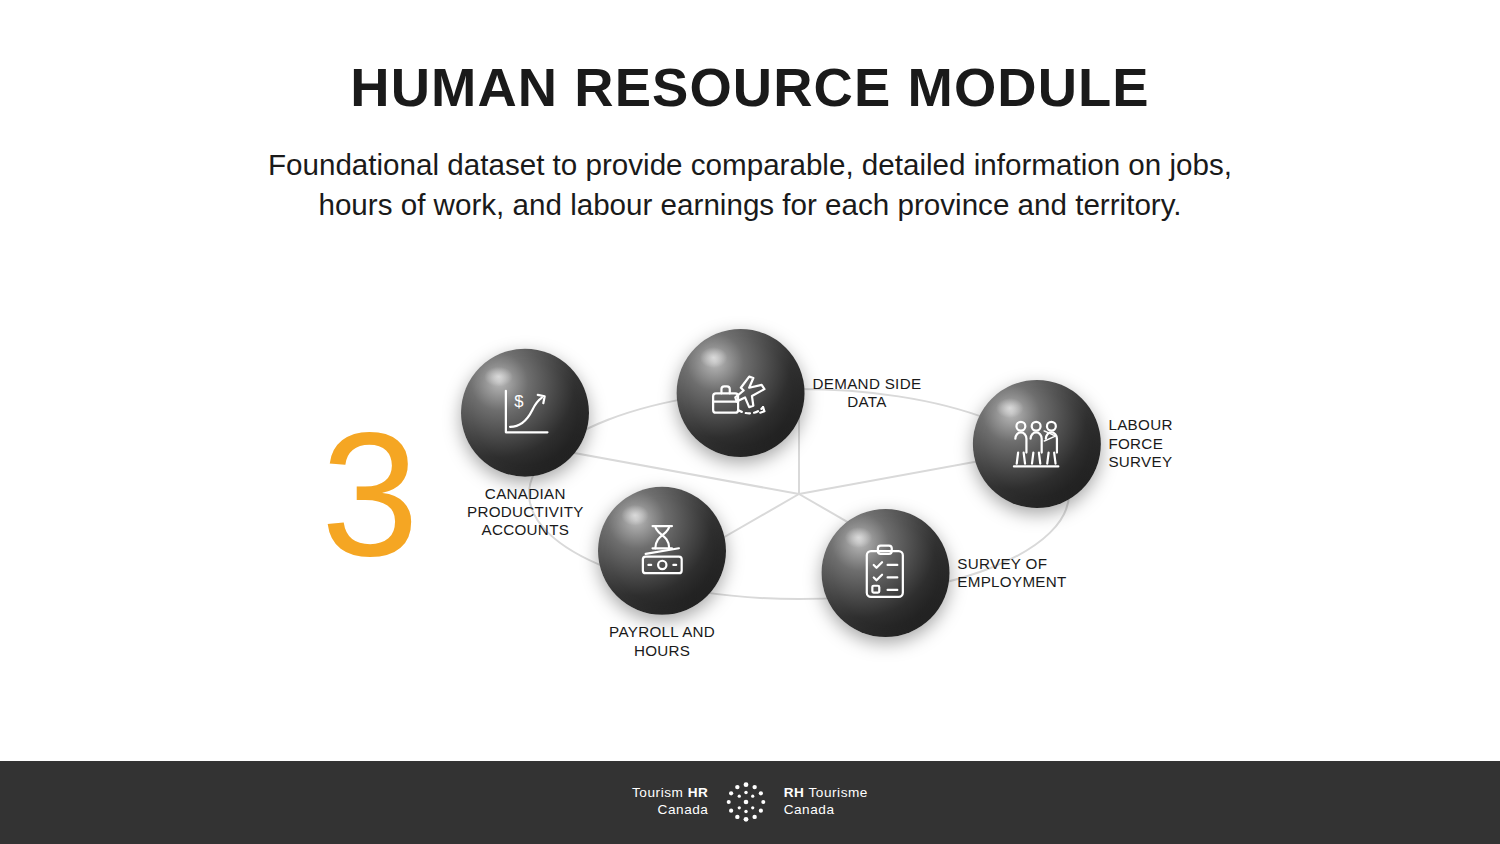HUMAN RESOURCE MODULE
Foundational dataset to provide comparable, detailed information on jobs, hours of work, and labour earnings for each province and territory.
3
Demand Side
Data
Labour Force
Survey
Survey of
Employment
Payroll and
Hours
$
Canadian
Productivity
Accounts
Tourism HR
Canada RH Tourisme
Canada